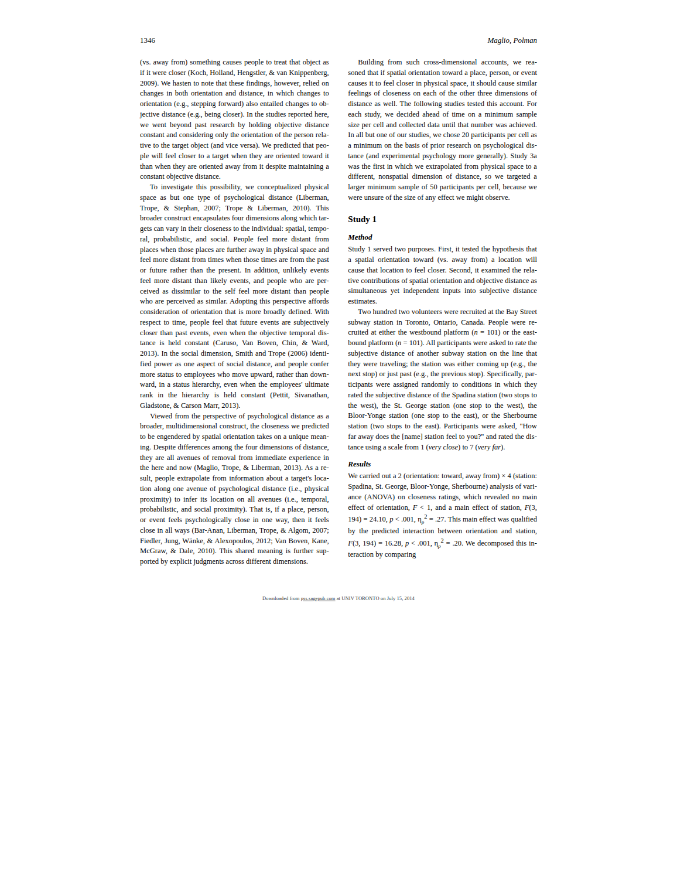1346 Maglio, Polman
(vs. away from) something causes people to treat that object as if it were closer (Koch, Holland, Hengstler, & van Knippenberg, 2009). We hasten to note that these findings, however, relied on changes in both orientation and distance, in which changes to orientation (e.g., stepping forward) also entailed changes to objective distance (e.g., being closer). In the studies reported here, we went beyond past research by holding objective distance constant and considering only the orientation of the person relative to the target object (and vice versa). We predicted that people will feel closer to a target when they are oriented toward it than when they are oriented away from it despite maintaining a constant objective distance.
To investigate this possibility, we conceptualized physical space as but one type of psychological distance (Liberman, Trope, & Stephan, 2007; Trope & Liberman, 2010). This broader construct encapsulates four dimensions along which targets can vary in their closeness to the individual: spatial, temporal, probabilistic, and social. People feel more distant from places when those places are further away in physical space and feel more distant from times when those times are from the past or future rather than the present. In addition, unlikely events feel more distant than likely events, and people who are perceived as dissimilar to the self feel more distant than people who are perceived as similar. Adopting this perspective affords consideration of orientation that is more broadly defined. With respect to time, people feel that future events are subjectively closer than past events, even when the objective temporal distance is held constant (Caruso, Van Boven, Chin, & Ward, 2013). In the social dimension, Smith and Trope (2006) identified power as one aspect of social distance, and people confer more status to employees who move upward, rather than downward, in a status hierarchy, even when the employees' ultimate rank in the hierarchy is held constant (Pettit, Sivanathan, Gladstone, & Carson Marr, 2013).
Viewed from the perspective of psychological distance as a broader, multidimensional construct, the closeness we predicted to be engendered by spatial orientation takes on a unique meaning. Despite differences among the four dimensions of distance, they are all avenues of removal from immediate experience in the here and now (Maglio, Trope, & Liberman, 2013). As a result, people extrapolate from information about a target's location along one avenue of psychological distance (i.e., physical proximity) to infer its location on all avenues (i.e., temporal, probabilistic, and social proximity). That is, if a place, person, or event feels psychologically close in one way, then it feels close in all ways (Bar-Anan, Liberman, Trope, & Algom, 2007; Fiedler, Jung, Wänke, & Alexopoulos, 2012; Van Boven, Kane, McGraw, & Dale, 2010). This shared meaning is further supported by explicit judgments across different dimensions.
Building from such cross-dimensional accounts, we reasoned that if spatial orientation toward a place, person, or event causes it to feel closer in physical space, it should cause similar feelings of closeness on each of the other three dimensions of distance as well. The following studies tested this account. For each study, we decided ahead of time on a minimum sample size per cell and collected data until that number was achieved. In all but one of our studies, we chose 20 participants per cell as a minimum on the basis of prior research on psychological distance (and experimental psychology more generally). Study 3a was the first in which we extrapolated from physical space to a different, nonspatial dimension of distance, so we targeted a larger minimum sample of 50 participants per cell, because we were unsure of the size of any effect we might observe.
Study 1
Method
Study 1 served two purposes. First, it tested the hypothesis that a spatial orientation toward (vs. away from) a location will cause that location to feel closer. Second, it examined the relative contributions of spatial orientation and objective distance as simultaneous yet independent inputs into subjective distance estimates.
Two hundred two volunteers were recruited at the Bay Street subway station in Toronto, Ontario, Canada. People were recruited at either the westbound platform (n = 101) or the eastbound platform (n = 101). All participants were asked to rate the subjective distance of another subway station on the line that they were traveling; the station was either coming up (e.g., the next stop) or just past (e.g., the previous stop). Specifically, participants were assigned randomly to conditions in which they rated the subjective distance of the Spadina station (two stops to the west), the St. George station (one stop to the west), the Bloor-Yonge station (one stop to the east), or the Sherbourne station (two stops to the east). Participants were asked, "How far away does the [name] station feel to you?" and rated the distance using a scale from 1 (very close) to 7 (very far).
Results
We carried out a 2 (orientation: toward, away from) × 4 (station: Spadina, St. George, Bloor-Yonge, Sherbourne) analysis of variance (ANOVA) on closeness ratings, which revealed no main effect of orientation, F < 1, and a main effect of station, F(3, 194) = 24.10, p < .001, ηp2 = .27. This main effect was qualified by the predicted interaction between orientation and station, F(3, 194) = 16.28, p < .001, ηp2 = .20. We decomposed this interaction by comparing
Downloaded from pss.sagepub.com at UNIV TORONTO on July 15, 2014